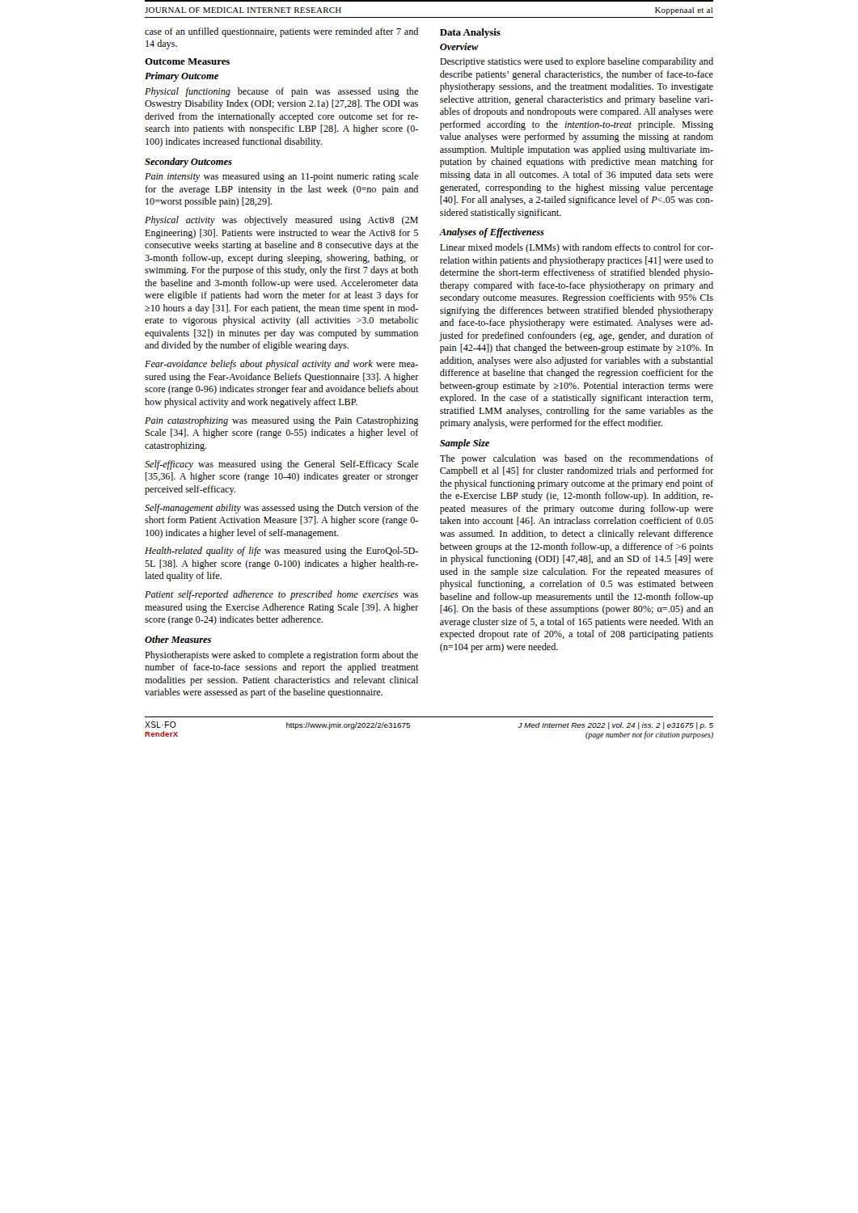Journal of Medical Internet Research Koppenaal et al
case of an unfilled questionnaire, patients were reminded after 7 and 14 days.
Outcome Measures
Primary Outcome
Physical functioning because of pain was assessed using the Oswestry Disability Index (ODI; version 2.1a) [27,28]. The ODI was derived from the internationally accepted core outcome set for research into patients with nonspecific LBP [28]. A higher score (0-100) indicates increased functional disability.
Secondary Outcomes
Pain intensity was measured using an 11-point numeric rating scale for the average LBP intensity in the last week (0=no pain and 10=worst possible pain) [28,29].
Physical activity was objectively measured using Activ8 (2M Engineering) [30]. Patients were instructed to wear the Activ8 for 5 consecutive weeks starting at baseline and 8 consecutive days at the 3-month follow-up, except during sleeping, showering, bathing, or swimming. For the purpose of this study, only the first 7 days at both the baseline and 3-month follow-up were used. Accelerometer data were eligible if patients had worn the meter for at least 3 days for ≥10 hours a day [31]. For each patient, the mean time spent in moderate to vigorous physical activity (all activities >3.0 metabolic equivalents [32]) in minutes per day was computed by summation and divided by the number of eligible wearing days.
Fear-avoidance beliefs about physical activity and work were measured using the Fear-Avoidance Beliefs Questionnaire [33]. A higher score (range 0-96) indicates stronger fear and avoidance beliefs about how physical activity and work negatively affect LBP.
Pain catastrophizing was measured using the Pain Catastrophizing Scale [34]. A higher score (range 0-55) indicates a higher level of catastrophizing.
Self-efficacy was measured using the General Self-Efficacy Scale [35,36]. A higher score (range 10-40) indicates greater or stronger perceived self-efficacy.
Self-management ability was assessed using the Dutch version of the short form Patient Activation Measure [37]. A higher score (range 0-100) indicates a higher level of self-management.
Health-related quality of life was measured using the EuroQol-5D-5L [38]. A higher score (range 0-100) indicates a higher health-related quality of life.
Patient self-reported adherence to prescribed home exercises was measured using the Exercise Adherence Rating Scale [39]. A higher score (range 0-24) indicates better adherence.
Other Measures
Physiotherapists were asked to complete a registration form about the number of face-to-face sessions and report the applied treatment modalities per session. Patient characteristics and relevant clinical variables were assessed as part of the baseline questionnaire.
Data Analysis
Overview
Descriptive statistics were used to explore baseline comparability and describe patients’ general characteristics, the number of face-to-face physiotherapy sessions, and the treatment modalities. To investigate selective attrition, general characteristics and primary baseline variables of dropouts and nondropouts were compared. All analyses were performed according to the intention-to-treat principle. Missing value analyses were performed by assuming the missing at random assumption. Multiple imputation was applied using multivariate imputation by chained equations with predictive mean matching for missing data in all outcomes. A total of 36 imputed data sets were generated, corresponding to the highest missing value percentage [40]. For all analyses, a 2-tailed significance level of P<.05 was considered statistically significant.
Analyses of Effectiveness
Linear mixed models (LMMs) with random effects to control for correlation within patients and physiotherapy practices [41] were used to determine the short-term effectiveness of stratified blended physiotherapy compared with face-to-face physiotherapy on primary and secondary outcome measures. Regression coefficients with 95% CIs signifying the differences between stratified blended physiotherapy and face-to-face physiotherapy were estimated. Analyses were adjusted for predefined confounders (eg, age, gender, and duration of pain [42-44]) that changed the between-group estimate by ≥10%. In addition, analyses were also adjusted for variables with a substantial difference at baseline that changed the regression coefficient for the between-group estimate by ≥10%. Potential interaction terms were explored. In the case of a statistically significant interaction term, stratified LMM analyses, controlling for the same variables as the primary analysis, were performed for the effect modifier.
Sample Size
The power calculation was based on the recommendations of Campbell et al [45] for cluster randomized trials and performed for the physical functioning primary outcome at the primary end point of the e-Exercise LBP study (ie, 12-month follow-up). In addition, repeated measures of the primary outcome during follow-up were taken into account [46]. An intraclass correlation coefficient of 0.05 was assumed. In addition, to detect a clinically relevant difference between groups at the 12-month follow-up, a difference of >6 points in physical functioning (ODI) [47,48], and an SD of 14.5 [49] were used in the sample size calculation. For the repeated measures of physical functioning, a correlation of 0.5 was estimated between baseline and follow-up measurements until the 12-month follow-up [46]. On the basis of these assumptions (power 80%; α=.05) and an average cluster size of 5, a total of 165 patients were needed. With an expected dropout rate of 20%, a total of 208 participating patients (n=104 per arm) were needed.
XSL·FO
RenderX
https://www.jmir.org/2022/2/e31675
J Med Internet Res 2022 | vol. 24 | iss. 2 | e31675 | p. 5
(page number not for citation purposes)